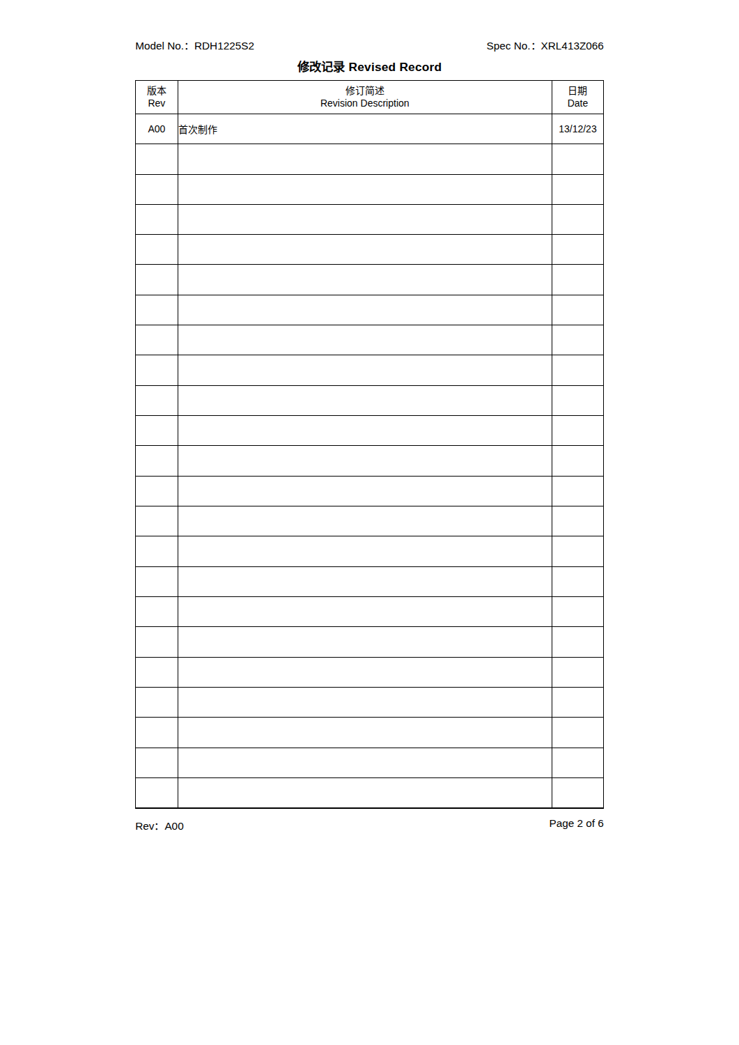Model No.：RDH1225S2
Spec No.：XRL413Z066
修改记录 Revised Record
| 版本 Rev | 修订简述 Revision Description | 日期 Date |
| --- | --- | --- |
| A00 | 首次制作 | 13/12/23 |
Rev：A00
Page 2 of 6